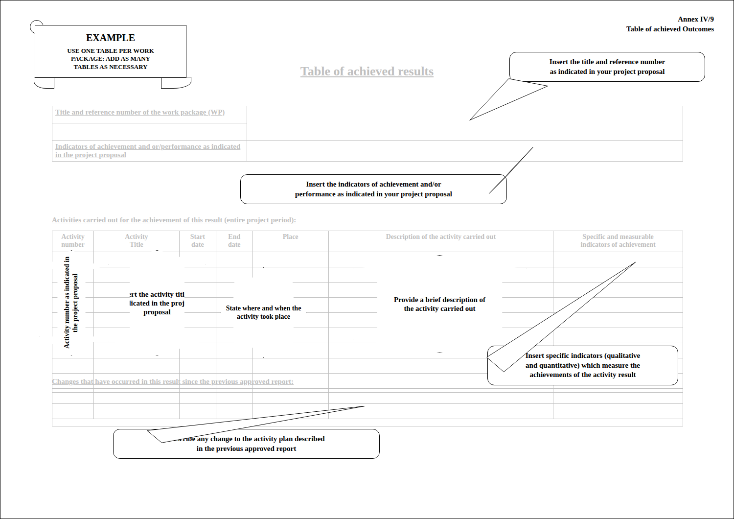Annex IV/9
Table of achieved Outcomes
t
EXAMPLE USE ONE TABLE PER WORK
PACKAGE: ADD AS MANY
TABLES AS NECESSARY
Table of achieved results
| Title and reference number of the work package (WP) | |
| Indicators of achievement and or/performance as indicated in the project proposal | |
Activities carried out for the achievement of this result (entire project period):
| Activity number | Activity Title | Start date | End date | Place | Description of the activity carried out | Specific and measurable indicators of achievement |
| --- | --- | --- | --- | --- | --- | --- |
Changes that have occurred in this result since the previous approved report:
Activity number as indicated in the project proposal
Insert the activity title as indicated in the project proposal
State where and when the activity took place
Provide a brief description of
the activity carried out
Insert the title and reference number
as indicated in your project proposal
Insert the indicators of achievement and/or
performance as indicated in your project proposal
Insert specific indicators (qualitative
and quantitative) which measure the
achievements of the activity result
Describe any change to the activity plan described
in the previous approved report